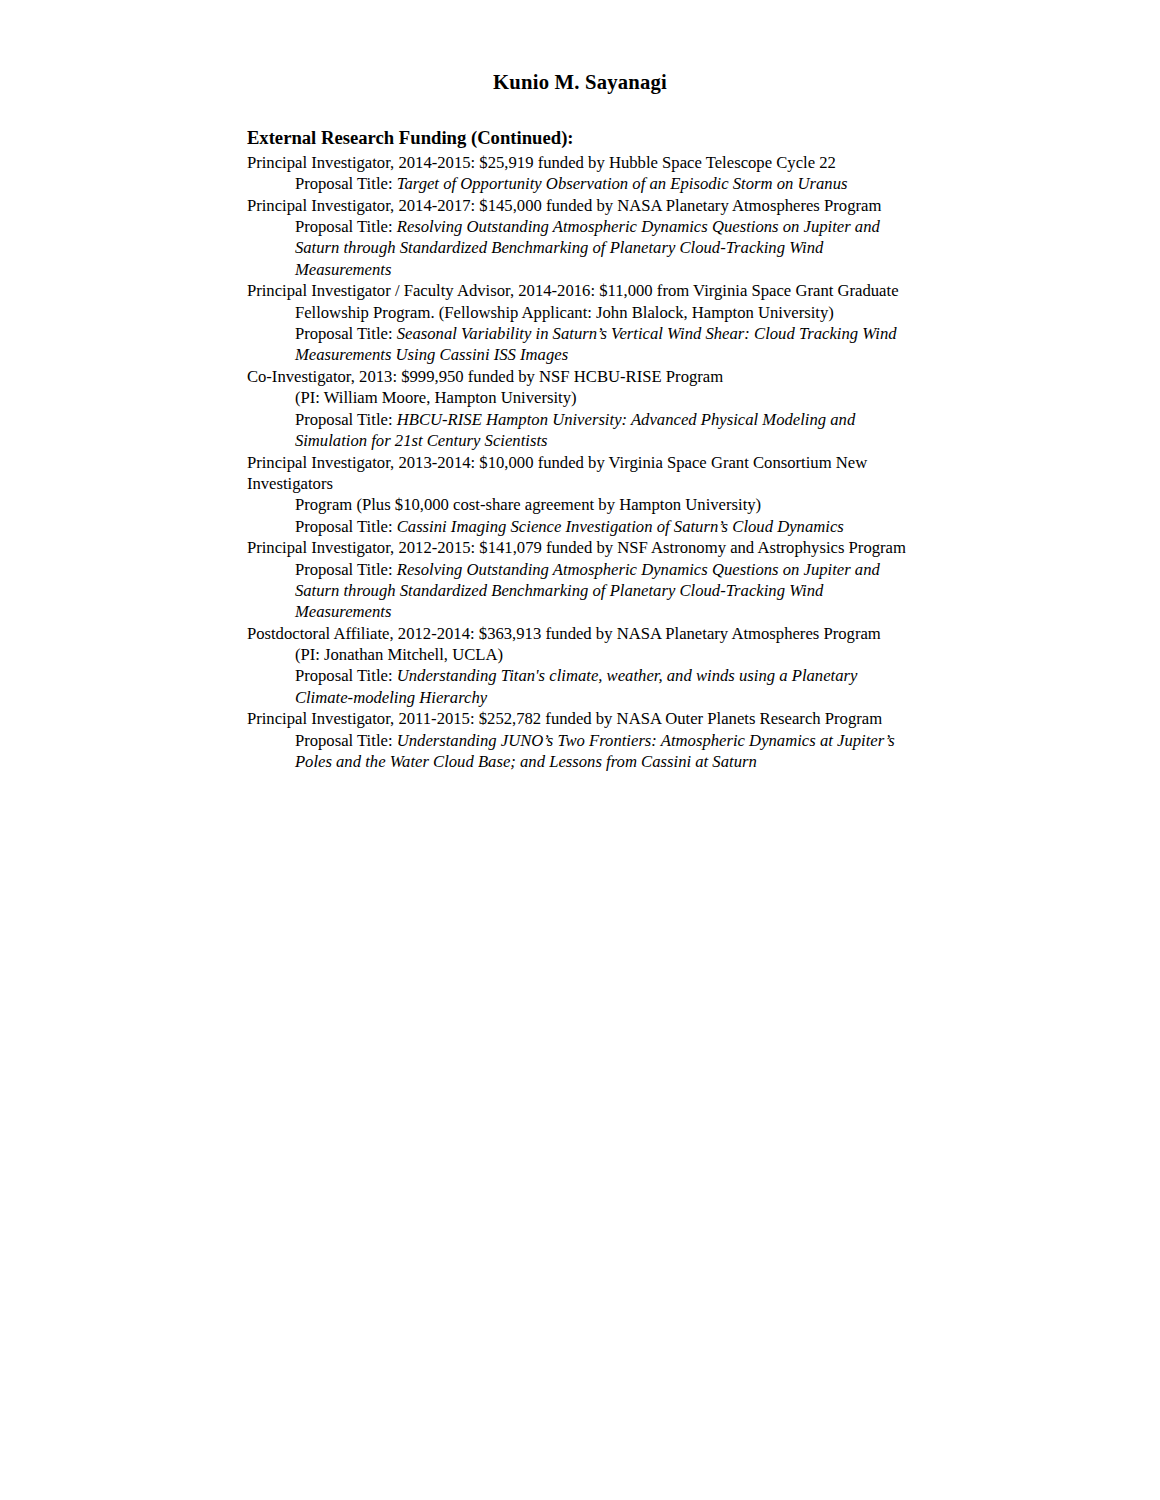Kunio M. Sayanagi
External Research Funding (Continued):
Principal Investigator, 2014-2015: $25,919 funded by Hubble Space Telescope Cycle 22
Proposal Title: Target of Opportunity Observation of an Episodic Storm on Uranus
Principal Investigator, 2014-2017: $145,000 funded by NASA Planetary Atmospheres Program
Proposal Title: Resolving Outstanding Atmospheric Dynamics Questions on Jupiter and Saturn through Standardized Benchmarking of Planetary Cloud-Tracking Wind Measurements
Principal Investigator / Faculty Advisor, 2014-2016: $11,000 from Virginia Space Grant Graduate
Fellowship Program. (Fellowship Applicant: John Blalock, Hampton University)
Proposal Title: Seasonal Variability in Saturn’s Vertical Wind Shear: Cloud Tracking Wind Measurements Using Cassini ISS Images
Co-Investigator, 2013: $999,950 funded by NSF HCBU-RISE Program
(PI: William Moore, Hampton University)
Proposal Title: HBCU-RISE Hampton University: Advanced Physical Modeling and Simulation for 21st Century Scientists
Principal Investigator, 2013-2014: $10,000 funded by Virginia Space Grant Consortium New Investigators
Program (Plus $10,000 cost-share agreement by Hampton University)
Proposal Title: Cassini Imaging Science Investigation of Saturn’s Cloud Dynamics
Principal Investigator, 2012-2015: $141,079 funded by NSF Astronomy and Astrophysics Program
Proposal Title: Resolving Outstanding Atmospheric Dynamics Questions on Jupiter and Saturn through Standardized Benchmarking of Planetary Cloud-Tracking Wind Measurements
Postdoctoral Affiliate, 2012-2014: $363,913 funded by NASA Planetary Atmospheres Program
(PI: Jonathan Mitchell, UCLA)
Proposal Title: Understanding Titan's climate, weather, and winds using a Planetary Climate-modeling Hierarchy
Principal Investigator, 2011-2015: $252,782 funded by NASA Outer Planets Research Program
Proposal Title: Understanding JUNO’s Two Frontiers: Atmospheric Dynamics at Jupiter’s Poles and the Water Cloud Base; and Lessons from Cassini at Saturn